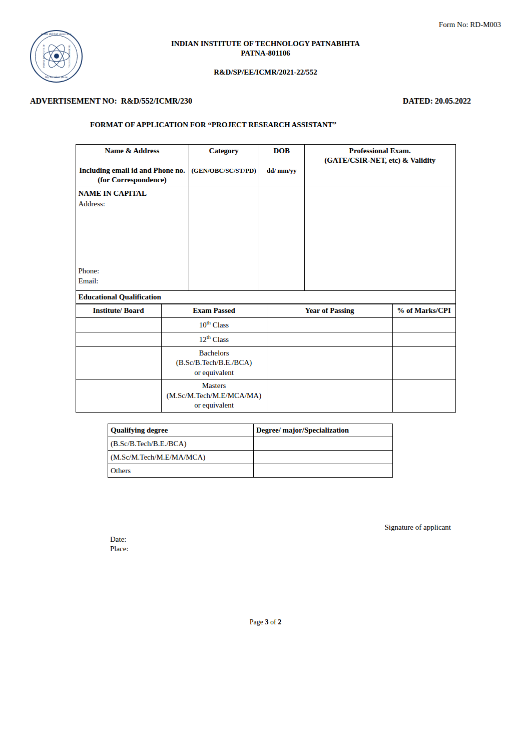Form No: RD-M003
भारतीय प्रौद्योगिकी संस्थान पटना
विद्या धनं सर्वधनं प्रधानम्
INDIAN INSTITUTE OF
TECHNOLOGY PATNA
INDIAN INSTITUTE OF TECHNOLOGY PATNABIHTA
PATNA-801106
R&D/SP/EE/ICMR/2021-22/552
ADVERTISEMENT NO: R&D/552/ICMR/230
DATED: 20.05.2022
FORMAT OF APPLICATION FOR “PROJECT RESEARCH ASSISTANT”
| Name & Address Including email id and Phone no. (for Correspondence) | Category (GEN/OBC/SC/ST/PD) | DOB dd/ mm/yy | Professional Exam. (GATE/CSIR-NET, etc) & Validity |
| --- | --- | --- | --- |
| NAME IN CAPITAL Address: Phone: Email: | | | |
| Educational Qualification |
| Institute/ Board | Exam Passed | Year of Passing | % of Marks/CPI |
| --- | --- | --- | --- |
| | 10 th Class | | |
| | 12 th Class | | |
| | Bachelors (B.Sc/B.Tech/B.E./BCA) or equivalent | | |
| | Masters (M.Sc/M.Tech/M.E/MCA/MA) or equivalent | | |
| Qualifying degree | Degree/ major/Specialization |
| --- | --- |
| (B.Sc/B.Tech/B.E./BCA) | |
| (M.Sc/M.Tech/M.E/MA/MCA) | |
| Others | |
Signature of applicant
Date:
Place:
Page 3 of 2